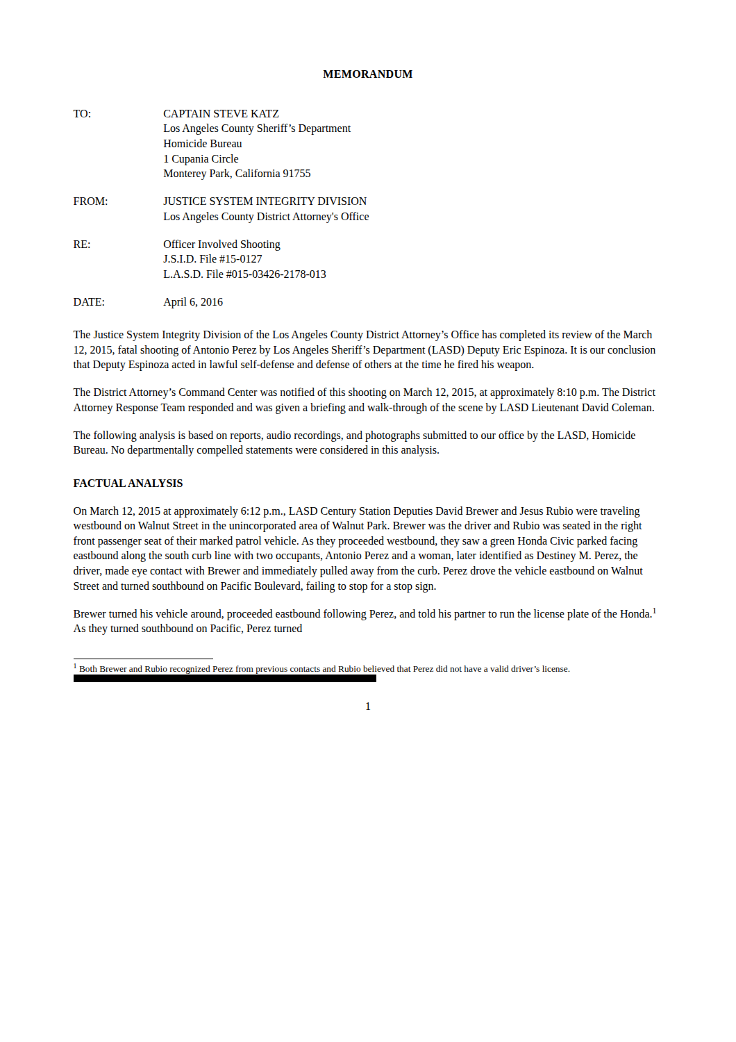MEMORANDUM
| TO: | CAPTAIN STEVE KATZ Los Angeles County Sheriff’s Department Homicide Bureau 1 Cupania Circle Monterey Park, California 91755 |
| FROM: | JUSTICE SYSTEM INTEGRITY DIVISION Los Angeles County District Attorney's Office |
| RE: | Officer Involved Shooting J.S.I.D. File #15-0127 L.A.S.D. File #015-03426-2178-013 |
| DATE: | April 6, 2016 |
The Justice System Integrity Division of the Los Angeles County District Attorney’s Office has completed its review of the March 12, 2015, fatal shooting of Antonio Perez by Los Angeles Sheriff’s Department (LASD) Deputy Eric Espinoza. It is our conclusion that Deputy Espinoza acted in lawful self-defense and defense of others at the time he fired his weapon.
The District Attorney’s Command Center was notified of this shooting on March 12, 2015, at approximately 8:10 p.m. The District Attorney Response Team responded and was given a briefing and walk-through of the scene by LASD Lieutenant David Coleman.
The following analysis is based on reports, audio recordings, and photographs submitted to our office by the LASD, Homicide Bureau. No departmentally compelled statements were considered in this analysis.
FACTUAL ANALYSIS
On March 12, 2015 at approximately 6:12 p.m., LASD Century Station Deputies David Brewer and Jesus Rubio were traveling westbound on Walnut Street in the unincorporated area of Walnut Park. Brewer was the driver and Rubio was seated in the right front passenger seat of their marked patrol vehicle. As they proceeded westbound, they saw a green Honda Civic parked facing eastbound along the south curb line with two occupants, Antonio Perez and a woman, later identified as Destiney M. Perez, the driver, made eye contact with Brewer and immediately pulled away from the curb. Perez drove the vehicle eastbound on Walnut Street and turned southbound on Pacific Boulevard, failing to stop for a stop sign.
Brewer turned his vehicle around, proceeded eastbound following Perez, and told his partner to run the license plate of the Honda.1 As they turned southbound on Pacific, Perez turned
1 Both Brewer and Rubio recognized Perez from previous contacts and Rubio believed that Perez did not have a valid driver’s license.
1